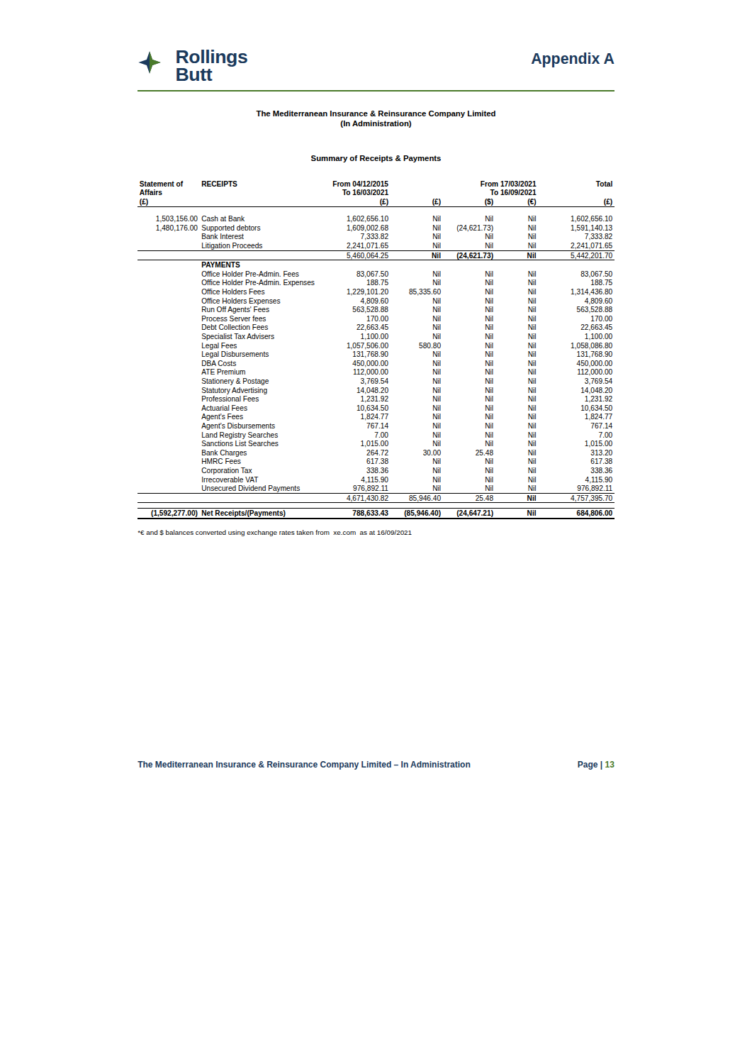Rollings Butt
Appendix A
The Mediterranean Insurance & Reinsurance Company Limited (In Administration)
Summary of Receipts & Payments
| Statement of | RECEIPTS | From 04/12/2015 | From 17/03/2021 | Total |
| --- | --- | --- | --- | --- |
| Affairs | | To 16/03/2021 | To 16/09/2021 | |
| (£) | | (£) | (£) | ($) | (€) | (£) |
| 1,503,156.00 | Cash at Bank | 1,602,656.10 | Nil | Nil | Nil | 1,602,656.10 |
| 1,480,176.00 | Supported debtors | 1,609,002.68 | Nil | (24,621.73) | Nil | 1,591,140.13 |
| | Bank Interest | 7,333.82 | Nil | Nil | Nil | 7,333.82 |
| | Litigation Proceeds | 2,241,071.65 | Nil | Nil | Nil | 2,241,071.65 |
| | | 5,460,064.25 | Nil | (24,621.73) | Nil | 5,442,201.70 |
| | PAYMENTS | | | | | |
| | Office Holder Pre-Admin. Fees | 83,067.50 | Nil | Nil | Nil | 83,067.50 |
| | Office Holder Pre-Admin. Expenses | 188.75 | Nil | Nil | Nil | 188.75 |
| | Office Holders Fees | 1,229,101.20 | 85,335.60 | Nil | Nil | 1,314,436.80 |
| | Office Holders Expenses | 4,809.60 | Nil | Nil | Nil | 4,809.60 |
| | Run Off Agents' Fees | 563,528.88 | Nil | Nil | Nil | 563,528.88 |
| | Process Server fees | 170.00 | Nil | Nil | Nil | 170.00 |
| | Debt Collection Fees | 22,663.45 | Nil | Nil | Nil | 22,663.45 |
| | Specialist Tax Advisers | 1,100.00 | Nil | Nil | Nil | 1,100.00 |
| | Legal Fees | 1,057,506.00 | 580.80 | Nil | Nil | 1,058,086.80 |
| | Legal Disbursements | 131,768.90 | Nil | Nil | Nil | 131,768.90 |
| | DBA Costs | 450,000.00 | Nil | Nil | Nil | 450,000.00 |
| | ATE Premium | 112,000.00 | Nil | Nil | Nil | 112,000.00 |
| | Stationery & Postage | 3,769.54 | Nil | Nil | Nil | 3,769.54 |
| | Statutory Advertising | 14,048.20 | Nil | Nil | Nil | 14,048.20 |
| | Professional Fees | 1,231.92 | Nil | Nil | Nil | 1,231.92 |
| | Actuarial Fees | 10,634.50 | Nil | Nil | Nil | 10,634.50 |
| | Agent's Fees | 1,824.77 | Nil | Nil | Nil | 1,824.77 |
| | Agent's Disbursements | 767.14 | Nil | Nil | Nil | 767.14 |
| | Land Registry Searches | 7.00 | Nil | Nil | Nil | 7.00 |
| | Sanctions List Searches | 1,015.00 | Nil | Nil | Nil | 1,015.00 |
| | Bank Charges | 264.72 | 30.00 | 25.48 | Nil | 313.20 |
| | HMRC Fees | 617.38 | Nil | Nil | Nil | 617.38 |
| | Corporation Tax | 338.36 | Nil | Nil | Nil | 338.36 |
| | Irrecoverable VAT | 4,115.90 | Nil | Nil | Nil | 4,115.90 |
| | Unsecured Dividend Payments | 976,892.11 | Nil | Nil | Nil | 976,892.11 |
| | | 4,671,430.82 | 85,946.40 | 25.48 | Nil | 4,757,395.70 |
| (1,592,277.00) | Net Receipts/(Payments) | 788,633.43 | (85,946.40) | (24,647.21) | Nil | 684,806.00 |
*€ and $ balances converted using exchange rates taken from xe.com as at 16/09/2021
The Mediterranean Insurance & Reinsurance Company Limited – In Administration
Page | 13